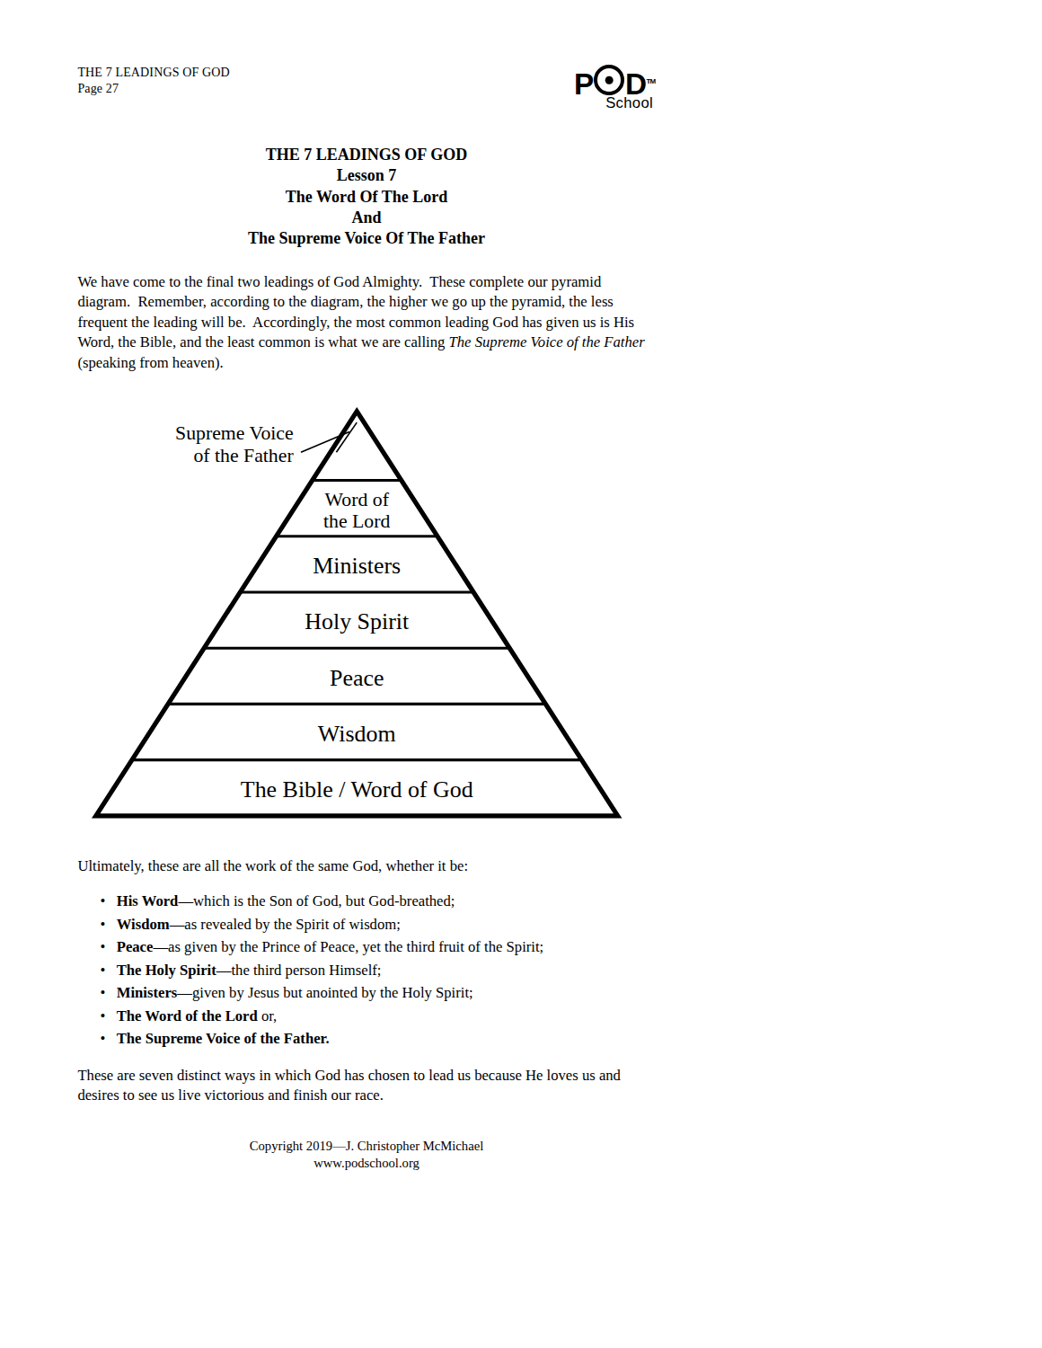THE 7 LEADINGS OF GOD
Page 27
P DTM
School
THE 7 LEADINGS OF GOD
Lesson 7
The Word Of The Lord
And
The Supreme Voice Of The Father
We have come to the final two leadings of God Almighty. These complete our pyramid diagram. Remember, according to the diagram, the higher we go up the pyramid, the less frequent the leading will be. Accordingly, the most common leading God has given us is His Word, the Bible, and the least common is what we are calling The Supreme Voice of the Father (speaking from heaven).
The Bible / Word of God Wisdom Peace Holy Spirit Ministers Word of the Lord Supreme Voice of the Father
Ultimately, these are all the work of the same God, whether it be:
His Word—which is the Son of God, but God-breathed;
Wisdom—as revealed by the Spirit of wisdom;
Peace—as given by the Prince of Peace, yet the third fruit of the Spirit;
The Holy Spirit—the third person Himself;
Ministers—given by Jesus but anointed by the Holy Spirit;
The Word of the Lord or,
The Supreme Voice of the Father.
These are seven distinct ways in which God has chosen to lead us because He loves us and desires to see us live victorious and finish our race.
Copyright 2019—J. Christopher McMichael
www.podschool.org